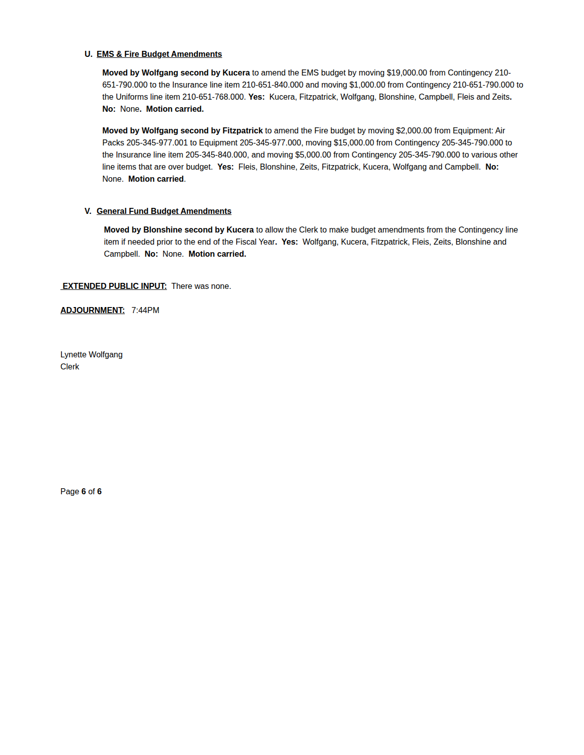U. EMS & Fire Budget Amendments
Moved by Wolfgang second by Kucera to amend the EMS budget by moving $19,000.00 from Contingency 210-651-790.000 to the Insurance line item 210-651-840.000 and moving $1,000.00 from Contingency 210-651-790.000 to the Uniforms line item 210-651-768.000. Yes: Kucera, Fitzpatrick, Wolfgang, Blonshine, Campbell, Fleis and Zeits. No: None. Motion carried.
Moved by Wolfgang second by Fitzpatrick to amend the Fire budget by moving $2,000.00 from Equipment: Air Packs 205-345-977.001 to Equipment 205-345-977.000, moving $15,000.00 from Contingency 205-345-790.000 to the Insurance line item 205-345-840.000, and moving $5,000.00 from Contingency 205-345-790.000 to various other line items that are over budget. Yes: Fleis, Blonshine, Zeits, Fitzpatrick, Kucera, Wolfgang and Campbell. No: None. Motion carried.
V. General Fund Budget Amendments
Moved by Blonshine second by Kucera to allow the Clerk to make budget amendments from the Contingency line item if needed prior to the end of the Fiscal Year. Yes: Wolfgang, Kucera, Fitzpatrick, Fleis, Zeits, Blonshine and Campbell. No: None. Motion carried.
EXTENDED PUBLIC INPUT: There was none.
ADJOURNMENT: 7:44PM
Lynette Wolfgang
Clerk
Page 6 of 6